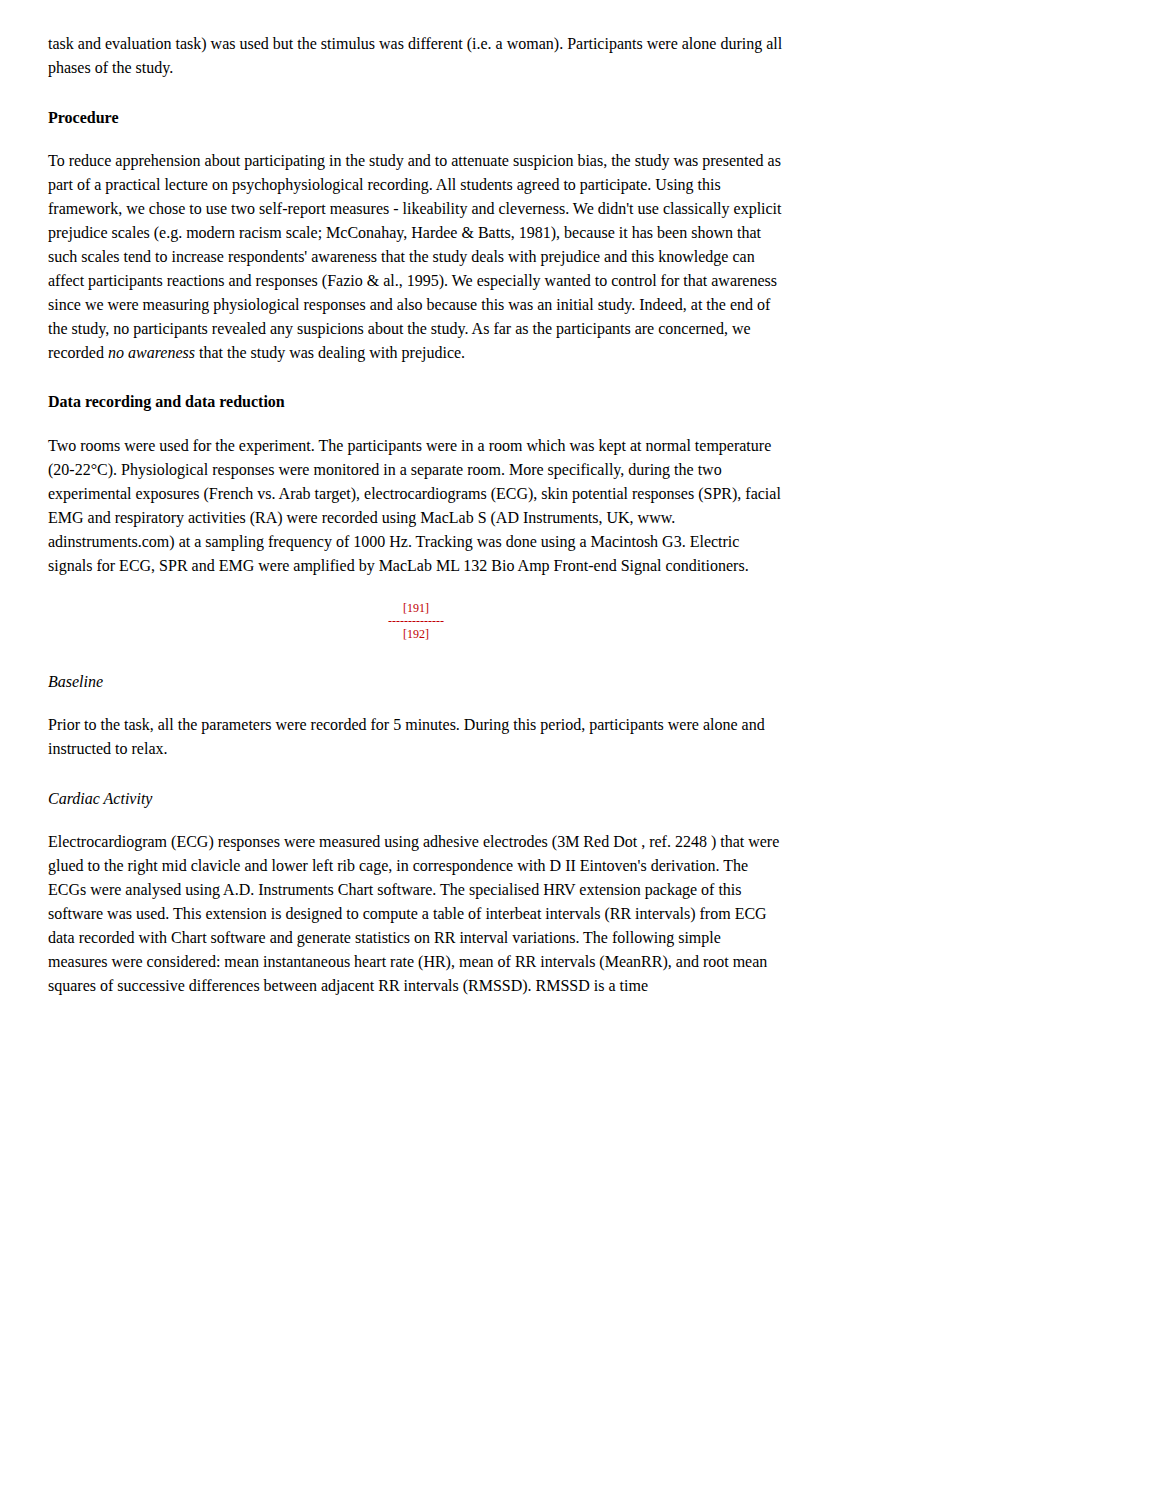task and evaluation task) was used but the stimulus was different (i.e. a woman). Participants were alone during all phases of the study.
Procedure
To reduce apprehension about participating in the study and to attenuate suspicion bias, the study was presented as part of a practical lecture on psychophysiological recording. All students agreed to participate. Using this framework, we chose to use two self-report measures - likeability and cleverness. We didn't use classically explicit prejudice scales (e.g. modern racism scale; McConahay, Hardee & Batts, 1981), because it has been shown that such scales tend to increase respondents' awareness that the study deals with prejudice and this knowledge can affect participants reactions and responses (Fazio & al., 1995). We especially wanted to control for that awareness since we were measuring physiological responses and also because this was an initial study. Indeed, at the end of the study, no participants revealed any suspicions about the study. As far as the participants are concerned, we recorded no awareness that the study was dealing with prejudice.
Data recording and data reduction
Two rooms were used for the experiment. The participants were in a room which was kept at normal temperature (20-22°C). Physiological responses were monitored in a separate room. More specifically, during the two experimental exposures (French vs. Arab target), electrocardiograms (ECG), skin potential responses (SPR), facial EMG and respiratory activities (RA) were recorded using MacLab S (AD Instruments, UK, www. adinstruments.com) at a sampling frequency of 1000 Hz. Tracking was done using a Macintosh G3. Electric signals for ECG, SPR and EMG were amplified by MacLab ML 132 Bio Amp Front-end Signal conditioners.
[191] -------------- [192]
Baseline
Prior to the task, all the parameters were recorded for 5 minutes. During this period, participants were alone and instructed to relax.
Cardiac Activity
Electrocardiogram (ECG) responses were measured using adhesive electrodes (3M Red Dot , ref. 2248 ) that were glued to the right mid clavicle and lower left rib cage, in correspondence with D II Eintoven's derivation. The ECGs were analysed using A.D. Instruments Chart software. The specialised HRV extension package of this software was used. This extension is designed to compute a table of interbeat intervals (RR intervals) from ECG data recorded with Chart software and generate statistics on RR interval variations. The following simple measures were considered: mean instantaneous heart rate (HR), mean of RR intervals (MeanRR), and root mean squares of successive differences between adjacent RR intervals (RMSSD). RMSSD is a time